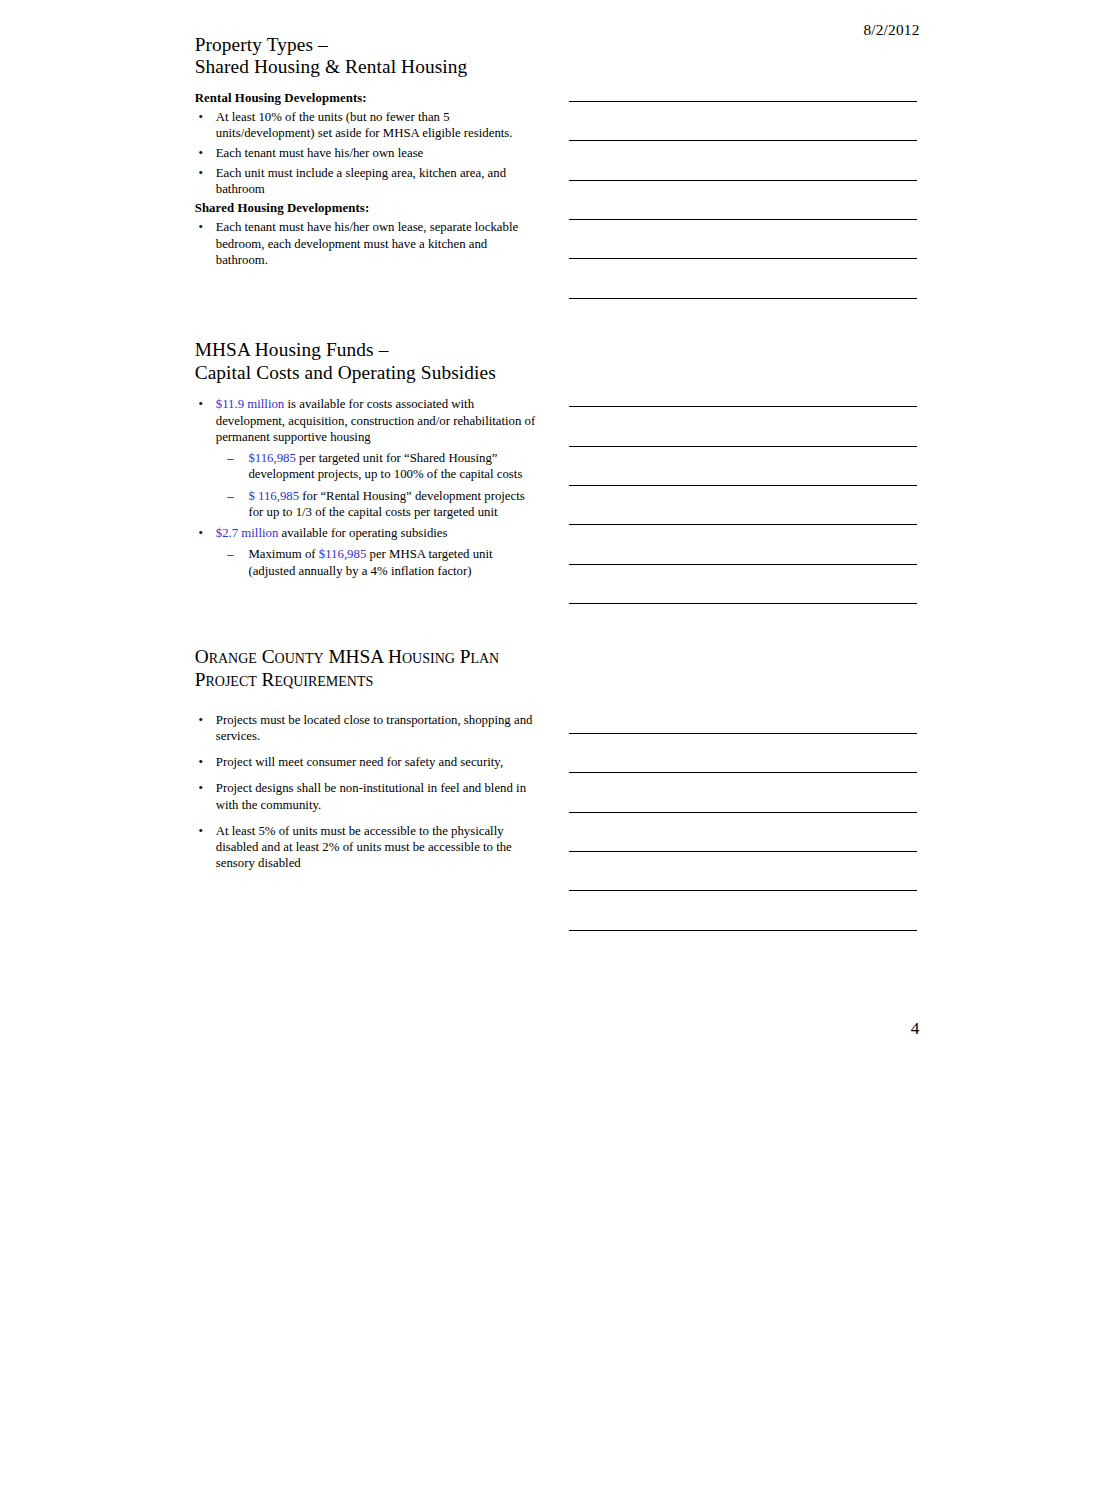8/2/2012
Property Types –
Shared Housing & Rental Housing
Rental Housing Developments:
At least 10% of the units (but no fewer than 5 units/development) set aside for MHSA eligible residents.
Each tenant must have his/her own lease
Each unit must include a sleeping area, kitchen area, and bathroom
Shared Housing Developments:
Each tenant must have his/her own lease, separate lockable bedroom, each development must have a kitchen and bathroom.
MHSA Housing Funds –
Capital Costs and Operating Subsidies
$11.9 million is available for costs associated with development, acquisition, construction and/or rehabilitation of permanent supportive housing
$116,985 per targeted unit for “Shared Housing” development projects, up to 100% of the capital costs
$ 116,985 for “Rental Housing” development projects for up to 1/3 of the capital costs per targeted unit
$2.7 million available for operating subsidies
Maximum of $116,985 per MHSA targeted unit (adjusted annually by a 4% inflation factor)
Orange County MHSA Housing Plan Project Requirements
Projects must be located close to transportation, shopping and services.
Project will meet consumer need for safety and security,
Project designs shall be non-institutional in feel and blend in with the community.
At least 5% of units must be accessible to the physically disabled and at least 2% of units must be accessible to the sensory disabled
4